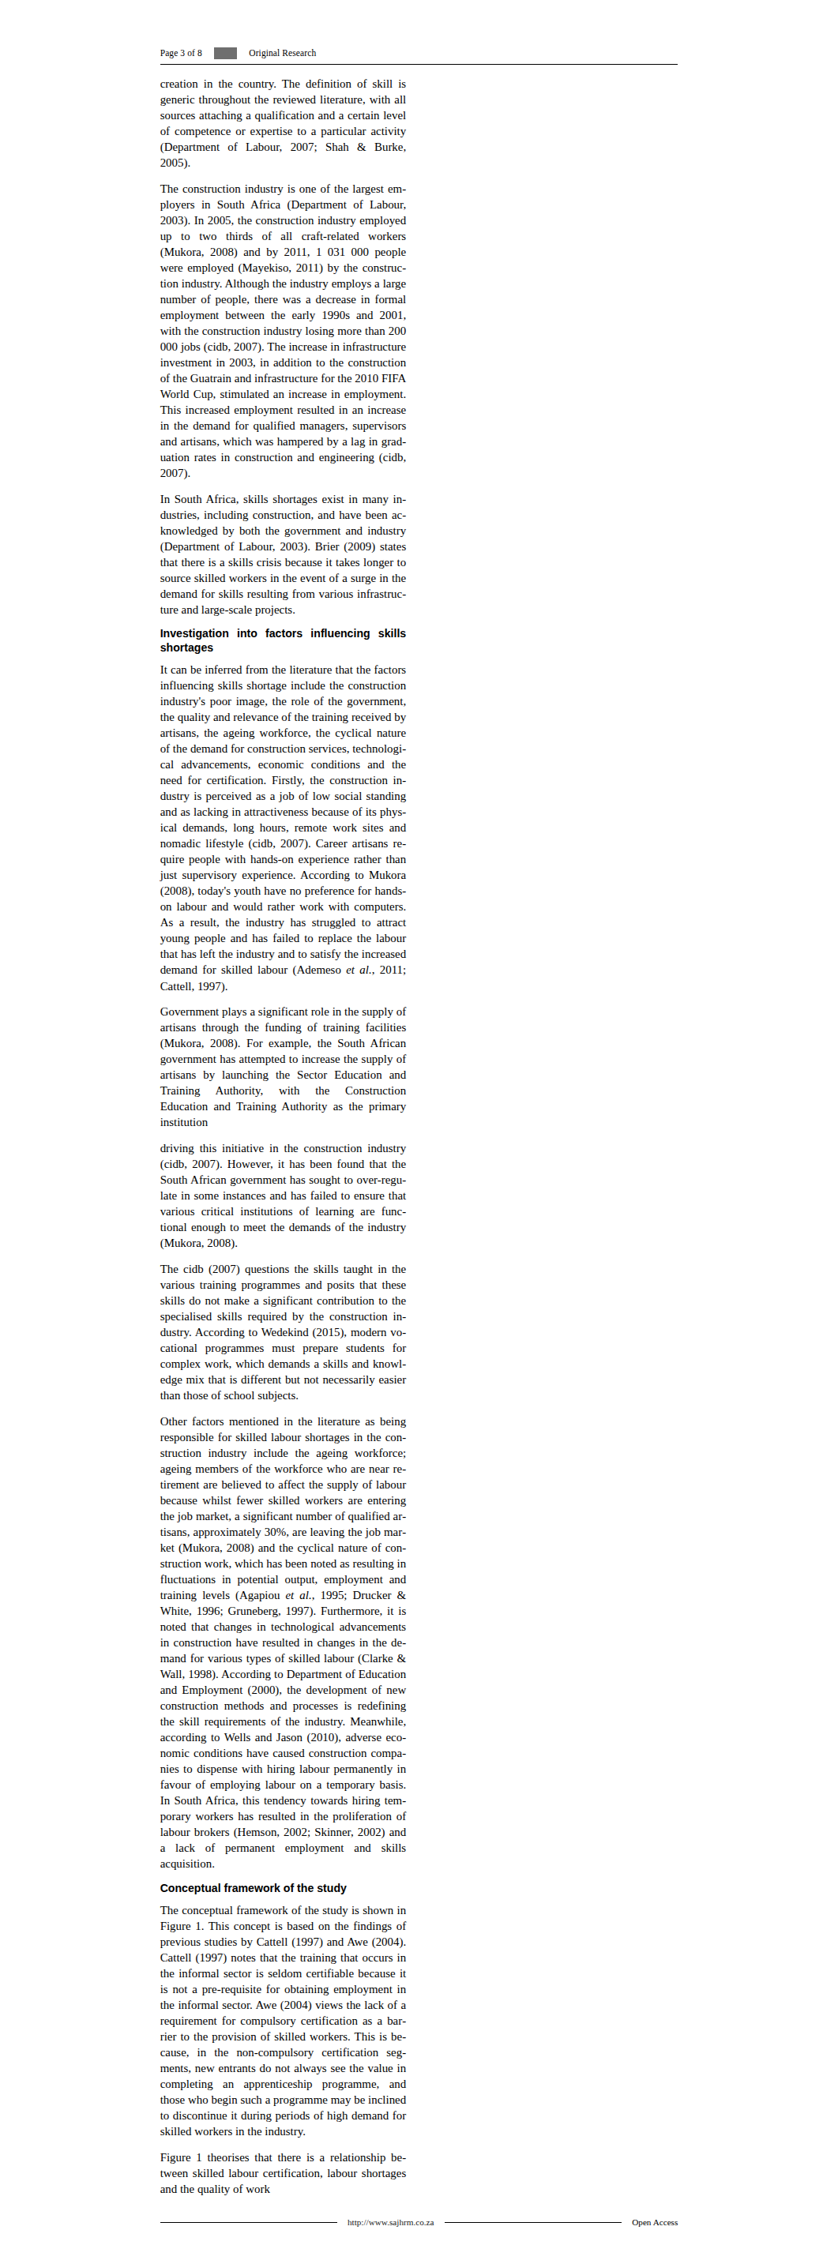Page 3 of 8 Original Research
creation in the country. The definition of skill is generic throughout the reviewed literature, with all sources attaching a qualification and a certain level of competence or expertise to a particular activity (Department of Labour, 2007; Shah & Burke, 2005).
The construction industry is one of the largest employers in South Africa (Department of Labour, 2003). In 2005, the construction industry employed up to two thirds of all craft-related workers (Mukora, 2008) and by 2011, 1 031 000 people were employed (Mayekiso, 2011) by the construction industry. Although the industry employs a large number of people, there was a decrease in formal employment between the early 1990s and 2001, with the construction industry losing more than 200 000 jobs (cidb, 2007). The increase in infrastructure investment in 2003, in addition to the construction of the Guatrain and infrastructure for the 2010 FIFA World Cup, stimulated an increase in employment. This increased employment resulted in an increase in the demand for qualified managers, supervisors and artisans, which was hampered by a lag in graduation rates in construction and engineering (cidb, 2007).
In South Africa, skills shortages exist in many industries, including construction, and have been acknowledged by both the government and industry (Department of Labour, 2003). Brier (2009) states that there is a skills crisis because it takes longer to source skilled workers in the event of a surge in the demand for skills resulting from various infrastructure and large-scale projects.
Investigation into factors influencing skills shortages
It can be inferred from the literature that the factors influencing skills shortage include the construction industry's poor image, the role of the government, the quality and relevance of the training received by artisans, the ageing workforce, the cyclical nature of the demand for construction services, technological advancements, economic conditions and the need for certification. Firstly, the construction industry is perceived as a job of low social standing and as lacking in attractiveness because of its physical demands, long hours, remote work sites and nomadic lifestyle (cidb, 2007). Career artisans require people with hands-on experience rather than just supervisory experience. According to Mukora (2008), today's youth have no preference for hands-on labour and would rather work with computers. As a result, the industry has struggled to attract young people and has failed to replace the labour that has left the industry and to satisfy the increased demand for skilled labour (Ademeso et al., 2011; Cattell, 1997).
Government plays a significant role in the supply of artisans through the funding of training facilities (Mukora, 2008). For example, the South African government has attempted to increase the supply of artisans by launching the Sector Education and Training Authority, with the Construction Education and Training Authority as the primary institution
driving this initiative in the construction industry (cidb, 2007). However, it has been found that the South African government has sought to over-regulate in some instances and has failed to ensure that various critical institutions of learning are functional enough to meet the demands of the industry (Mukora, 2008).
The cidb (2007) questions the skills taught in the various training programmes and posits that these skills do not make a significant contribution to the specialised skills required by the construction industry. According to Wedekind (2015), modern vocational programmes must prepare students for complex work, which demands a skills and knowledge mix that is different but not necessarily easier than those of school subjects.
Other factors mentioned in the literature as being responsible for skilled labour shortages in the construction industry include the ageing workforce; ageing members of the workforce who are near retirement are believed to affect the supply of labour because whilst fewer skilled workers are entering the job market, a significant number of qualified artisans, approximately 30%, are leaving the job market (Mukora, 2008) and the cyclical nature of construction work, which has been noted as resulting in fluctuations in potential output, employment and training levels (Agapiou et al., 1995; Drucker & White, 1996; Gruneberg, 1997). Furthermore, it is noted that changes in technological advancements in construction have resulted in changes in the demand for various types of skilled labour (Clarke & Wall, 1998). According to Department of Education and Employment (2000), the development of new construction methods and processes is redefining the skill requirements of the industry. Meanwhile, according to Wells and Jason (2010), adverse economic conditions have caused construction companies to dispense with hiring labour permanently in favour of employing labour on a temporary basis. In South Africa, this tendency towards hiring temporary workers has resulted in the proliferation of labour brokers (Hemson, 2002; Skinner, 2002) and a lack of permanent employment and skills acquisition.
Conceptual framework of the study
The conceptual framework of the study is shown in Figure 1. This concept is based on the findings of previous studies by Cattell (1997) and Awe (2004). Cattell (1997) notes that the training that occurs in the informal sector is seldom certifiable because it is not a pre-requisite for obtaining employment in the informal sector. Awe (2004) views the lack of a requirement for compulsory certification as a barrier to the provision of skilled workers. This is because, in the non-compulsory certification segments, new entrants do not always see the value in completing an apprenticeship programme, and those who begin such a programme may be inclined to discontinue it during periods of high demand for skilled workers in the industry.
Figure 1 theorises that there is a relationship between skilled labour certification, labour shortages and the quality of work
http://www.sajhrm.co.za Open Access